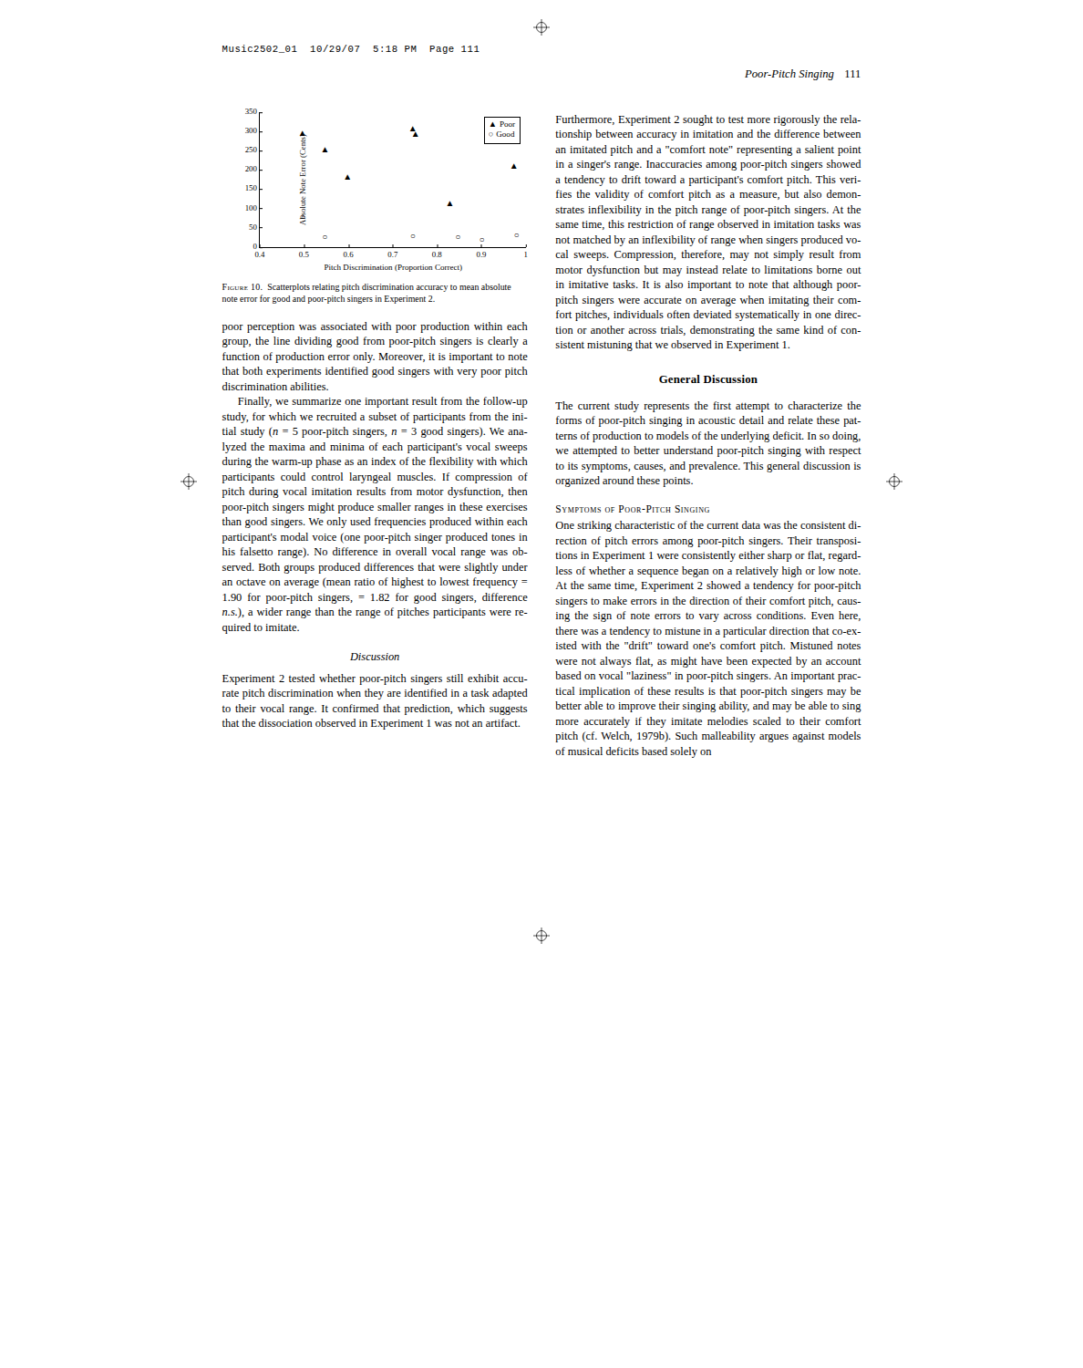Music2502_01 10/29/07 5:18 PM Page 111
Poor-Pitch Singing 111
Absolute Note Error (Cents)
350
300
250
200
150
100
50
0
0.4
0.5
0.6
0.7
0.8
0.9
1
▲Poor
○Good
Pitch Discrimination (Proportion Correct)
Figure 10. Scatterplots relating pitch discrimination accuracy to mean absolute note error for good and poor-pitch singers in Experiment 2.
poor perception was associated with poor production within each group, the line dividing good from poor-pitch singers is clearly a function of production error only. Moreover, it is important to note that both experiments identified good singers with very poor pitch discrimination abilities.
Finally, we summarize one important result from the follow-up study, for which we recruited a subset of participants from the initial study (n = 5 poor-pitch singers, n = 3 good singers). We analyzed the maxima and minima of each participant's vocal sweeps during the warm-up phase as an index of the flexibility with which participants could control laryngeal muscles. If compression of pitch during vocal imitation results from motor dysfunction, then poor-pitch singers might produce smaller ranges in these exercises than good singers. We only used frequencies produced within each participant's modal voice (one poor-pitch singer produced tones in his falsetto range). No difference in overall vocal range was observed. Both groups produced differences that were slightly under an octave on average (mean ratio of highest to lowest frequency = 1.90 for poor-pitch singers, = 1.82 for good singers, difference n.s.), a wider range than the range of pitches participants were required to imitate.
Discussion
Experiment 2 tested whether poor-pitch singers still exhibit accurate pitch discrimination when they are identified in a task adapted to their vocal range. It confirmed that prediction, which suggests that the dissociation observed in Experiment 1 was not an artifact.
Furthermore, Experiment 2 sought to test more rigorously the relationship between accuracy in imitation and the difference between an imitated pitch and a "comfort note" representing a salient point in a singer's range. Inaccuracies among poor-pitch singers showed a tendency to drift toward a participant's comfort pitch. This verifies the validity of comfort pitch as a measure, but also demonstrates inflexibility in the pitch range of poor-pitch singers. At the same time, this restriction of range observed in imitation tasks was not matched by an inflexibility of range when singers produced vocal sweeps. Compression, therefore, may not simply result from motor dysfunction but may instead relate to limitations borne out in imitative tasks. It is also important to note that although poor-pitch singers were accurate on average when imitating their comfort pitches, individuals often deviated systematically in one direction or another across trials, demonstrating the same kind of consistent mistuning that we observed in Experiment 1.
General Discussion
The current study represents the first attempt to characterize the forms of poor-pitch singing in acoustic detail and relate these patterns of production to models of the underlying deficit. In so doing, we attempted to better understand poor-pitch singing with respect to its symptoms, causes, and prevalence. This general discussion is organized around these points.
Symptoms of Poor-Pitch Singing
One striking characteristic of the current data was the consistent direction of pitch errors among poor-pitch singers. Their transpositions in Experiment 1 were consistently either sharp or flat, regardless of whether a sequence began on a relatively high or low note. At the same time, Experiment 2 showed a tendency for poor-pitch singers to make errors in the direction of their comfort pitch, causing the sign of note errors to vary across conditions. Even here, there was a tendency to mistune in a particular direction that co-existed with the "drift" toward one's comfort pitch. Mistuned notes were not always flat, as might have been expected by an account based on vocal "laziness" in poor-pitch singers. An important practical implication of these results is that poor-pitch singers may be better able to improve their singing ability, and may be able to sing more accurately if they imitate melodies scaled to their comfort pitch (cf. Welch, 1979b). Such malleability argues against models of musical deficits based solely on